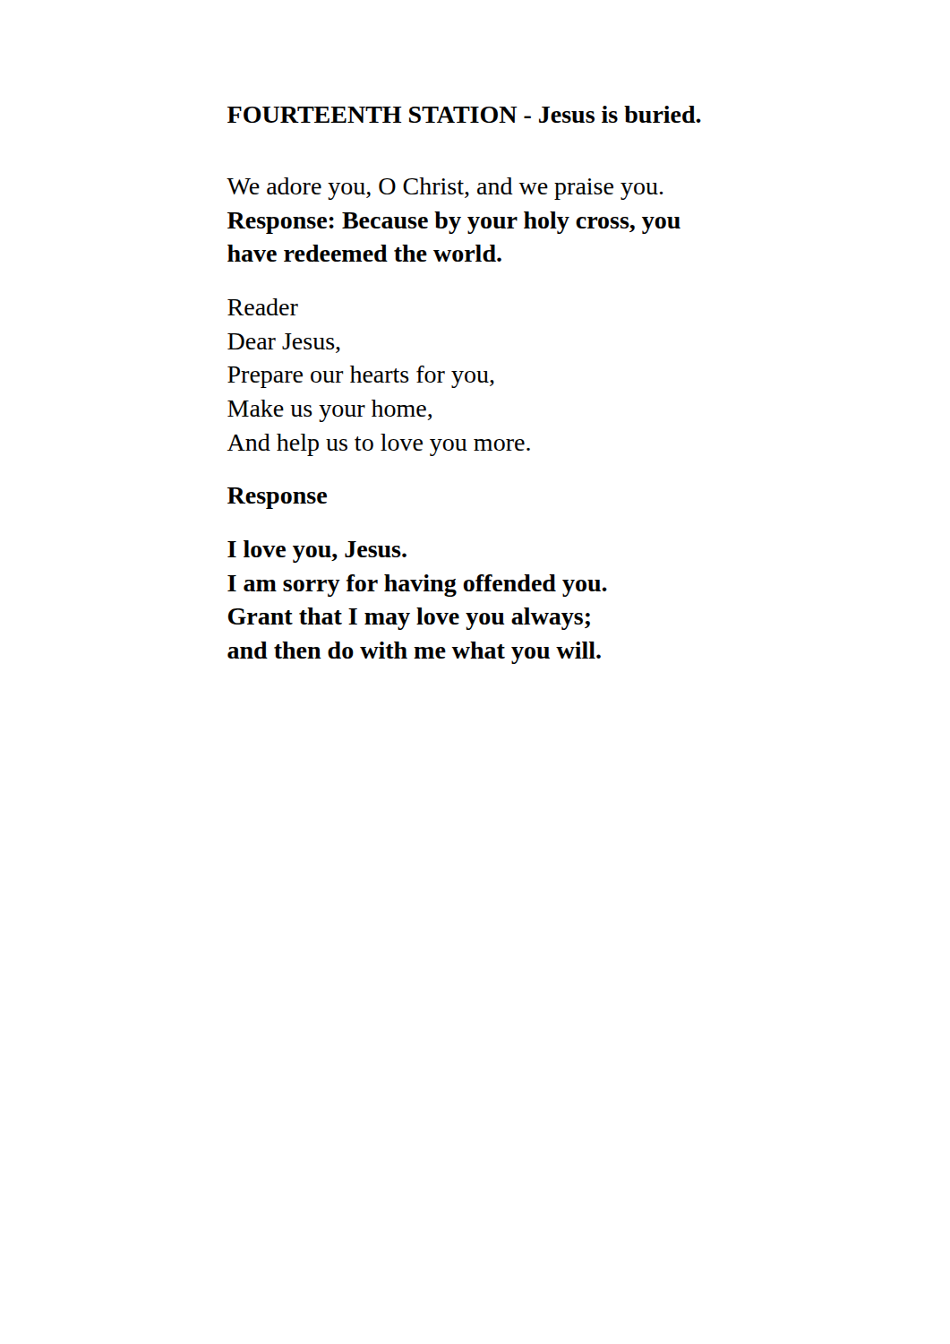FOURTEENTH STATION - Jesus is buried.
We adore you, O Christ, and we praise you.
Response: Because by your holy cross, you have redeemed the world.
Reader
Dear Jesus,
Prepare our hearts for you,
Make us your home,
And help us to love you more.
Response
I love you, Jesus.
I am sorry for having offended you.
Grant that I may love you always;
and then do with me what you will.